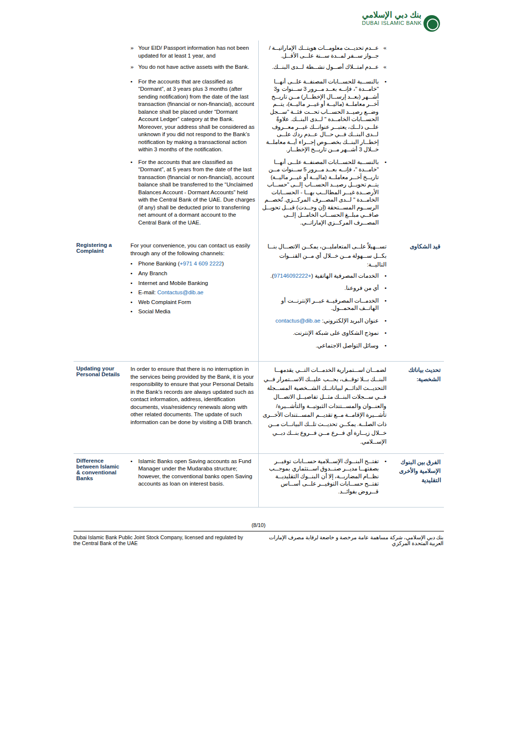بنك دبي الإسلامي
DUBAI ISLAMIC BANK
| | Your EID/ Passport information has not been updated for at least 1 year, and You do not have active assets with the Bank. For the accounts that are classified as “Dormant”, at 3 years plus 3 months (after sending notification) from the date of the last transaction (financial or non-financial), account balance shall be placed under “Dormant Account Ledger” category at the Bank. Moreover, your address shall be considered as unknown if you did not respond to the Bank’s notification by making a transactional action within 3 months of the notification. For the accounts that are classified as “Dormant”, at 5 years from the date of the last transaction (financial or non-financial), account balance shall be transferred to the “Unclaimed Balances Account - Dormant Accounts” held with the Central Bank of the UAE. Due charges (if any) shall be deducted prior to transferring net amount of a dormant account to the Central Bank of the UAE. | عــدم تحديــث معلومــات هويتــك الإماراتيــة /جــواز ســفر لمــدة ســنة علــى الأقــل. عــدم امتــلاك أصــول نشــطة لــدى البنــك. بالنســبة للحســابات المصنفــة علــى أنهــا "خامــدة "، فإنــه بعــد مــرور 3 ســنوات و3 أشــهر (بعــد إرســال الإخطــار) مــن تاريــخ آخــر معاملــة (ماليــة أو غيــر ماليــة)، يتــم وضــع رصيــد الحســاب تحــت فئــة "ســجل الحســابات الخامــدة " لــدى البنــك. علاوةً علــى ذلــك، يعتبــر عنوانــك غيــر معــروف لــدى البنــك فــي حــال عــدم ردك علــى إخطــار البنــك بخصــوص إجــراء أيــة معاملــة خــلال 3 أشــهر مــن تاريــخ الإخطــار. بالنســبة للحســابات المصنفــة علــى أنهــا "خامــدة "، فإنــه بعــد مــرور 5 ســنوات مــن تاريــخ آخــر معاملــة (ماليــة أو غيــر ماليــة) يتــم تحويــل رصيــد الحســاب إلــى "حســاب الأرصــدة غيــر المطالــب بهــا - الحســابات الخامــدة " لــدى المصــرف المركــزي. تُخصــم الرســوم المســتحقة (إن وجــدت) قبــل تحويــل صافــي مبلــغ الحســاب الخامــل إلــى المصــرف المركــزي الإماراتــي. | |
| Registering a Complaint | For your convenience, you can contact us easily through any of the following channels: Phone Banking ( +971 4 609 2222 ) Any Branch Internet and Mobile Banking E-mail: Contactus@dib.ae Web Complaint Form Social Media | تســهيلاً علــى المتعامليــن، يمكــن الاتصــال بنــا بكــل ســهولة مــن خــلال أي مــن القنــوات التاليــة: الخدمات المصرفية الهاتفية ( +97146092222 ). أي من فروعنا. الخدمــات المصرفيــة عبــر الإنترنــت أو الهاتــف المحمــول. عنوان البريد الإلكتروني: contactus@dib.ae نموذج الشكاوى على شبكة الإنترنت. وسائل التواصل الاجتماعي. | قيد الشكاوى |
| Updating your Personal Details | In order to ensure that there is no interruption in the services being provided by the Bank, it is your responsibility to ensure that your Personal Details in the Bank’s records are always updated such as contact information, address, identification documents, visa/residency renewals along with other related documents. The update of such information can be done by visiting a DIB branch. | لضمــان اســتمرارية الخدمــات التــي يقدمهــا البنــك بــلا توقــف، يجــب عليــك الاســتمرار فــي التحديــث الدائــم لبياناتــك الشــخصية المســجلة فــي ســجلات البنــك مثــل تفاصيــل الاتصــال والعنــوان والمســتندات الثبوتيــة والتأشــيرة/تأشــيرة الإقامــة مــع تقديــم المســتندات الأخــرى ذات الصلــة. يمكــن تحديــث تلــك البيانــات مــن خــلال زيــارة أي فــرع مــن فــروع بنــك دبــي الإســلامي. | تحديث بياناتك الشخصية: |
| Difference between Islamic & conventional Banks | Islamic Banks open Saving accounts as Fund Manager under the Mudaraba structure; however, the conventional banks open Saving accounts as loan on interest basis. | تفتــح البنــوك الإســلامية حســابات توفيــر بصفتهــا مديــر صنــدوق اســتثماري بموجــب نظــام المضاربــة، إلا أن البنــوك التقليديــة تفتــح حســابات التوفيــر علــى أســاس قــروض بفوائــد. | الفرق بين البنوك الإسلامية والأخرى التقليدية |
(8/10)
Dubai Islamic Bank Public Joint Stock Company, licensed and regulated by the Central Bank of the UAE
بنك دبي الإسلامي، شركة مساهمة عامة مرخصة و خاضعة لرقابة مصرف الإمارات العربية المتحدة المركزي